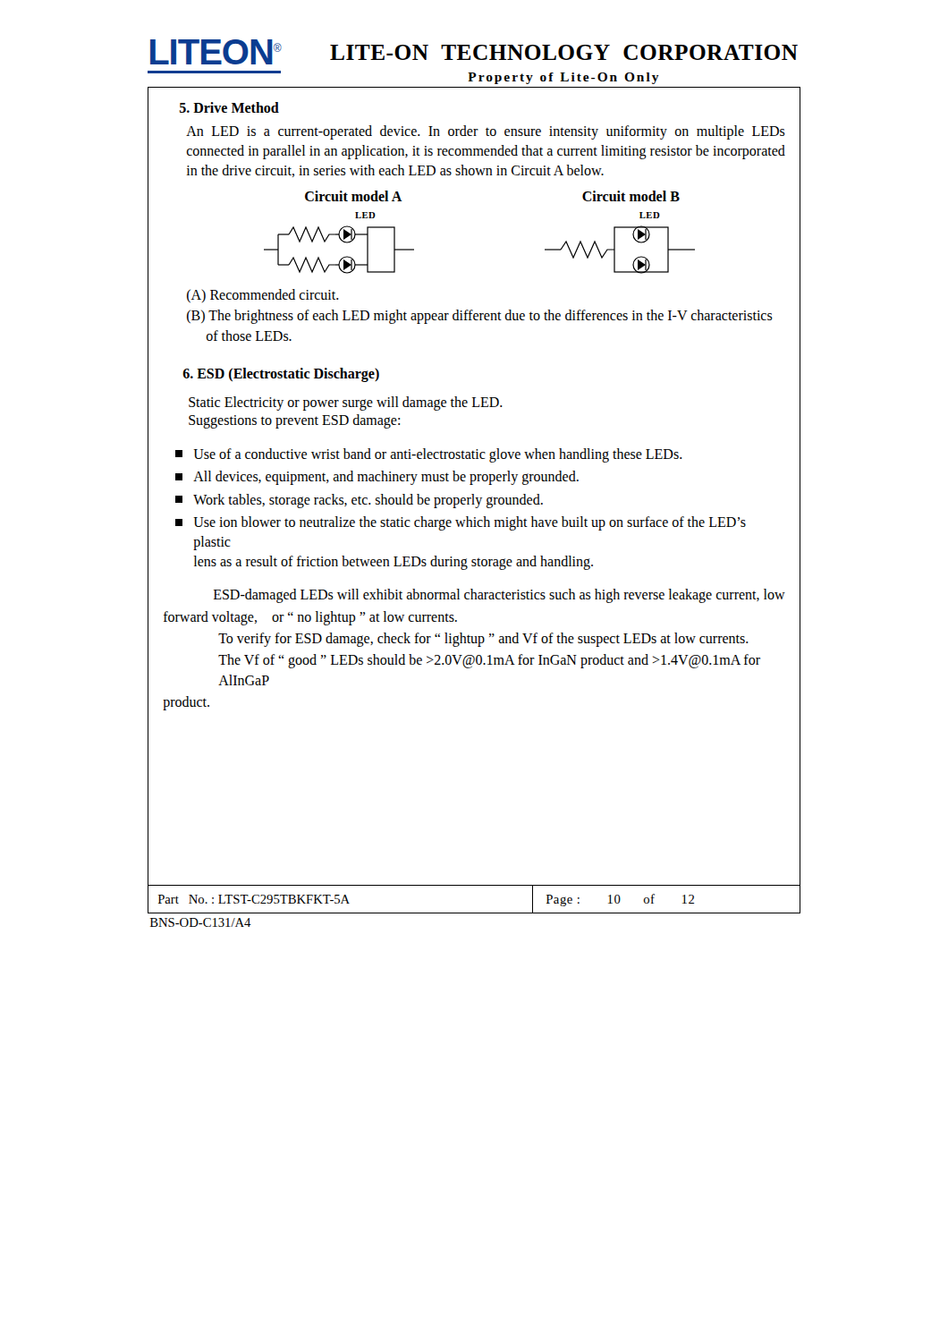LITEON®
LITE-ON TECHNOLOGY CORPORATION
Property of Lite-On Only
5. Drive Method
An LED is a current-operated device. In order to ensure intensity uniformity on multiple LEDs connected in parallel in an application, it is recommended that a current limiting resistor be incorporated in the drive circuit, in series with each LED as shown in Circuit A below.
Circuit model A Circuit model B
LED
LED
(A) Recommended circuit.
(B) The brightness of each LED might appear different due to the differences in the I-V characteristics
of those LEDs.
6. ESD (Electrostatic Discharge)
Static Electricity or power surge will damage the LED.
Suggestions to prevent ESD damage:
Use of a conductive wrist band or anti-electrostatic glove when handling these LEDs.
All devices, equipment, and machinery must be properly grounded.
Work tables, storage racks, etc. should be properly grounded.
Use ion blower to neutralize the static charge which might have built up on surface of the LED’s plastic lens as a result of friction between LEDs during storage and handling.
ESD-damaged LEDs will exhibit abnormal characteristics such as high reverse leakage current, low
forward voltage, or “ no lightup ” at low currents.
To verify for ESD damage, check for “ lightup ” and Vf of the suspect LEDs at low currents.
The Vf of “ good ” LEDs should be >2.0V@0.1mA for InGaN product and >1.4V@0.1mA for AlInGaP
product.
Part No. : LTST-C295TBKFKT-5A
Page : 10 of 12
BNS-OD-C131/A4